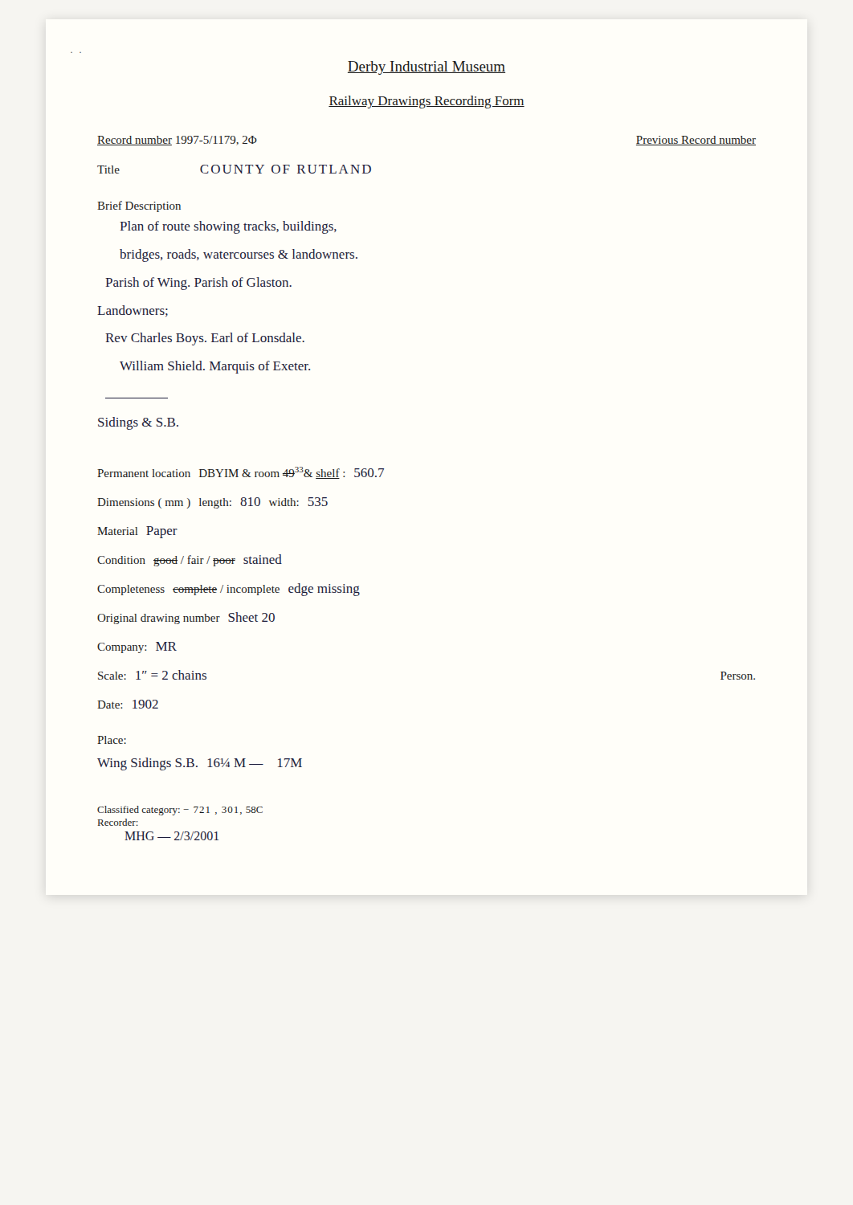· ·
Derby Industrial Museum
Railway Drawings Recording Form
Record number 1997-5/1179, 2Φ Previous Record number
Title COUNTY OF RUTLAND
Brief Description Plan of route showing tracks, buildings, bridges, roads, watercourses & landowners. Parish of Wing. Parish of Glaston. Landowners; Rev Charles Boys. Earl of Lonsdale. William Shield. Marquis of Exeter. Sidings & S.B.
Permanent location DBYIM & room 4933& shelf : 560.7
Dimensions ( mm ) length: 810 width: 535
Material Paper
Condition good / fair / poor stained
Completeness complete / incomplete edge missing
Original drawing number Sheet 20
Company: MR
Scale: 1″ = 2 chains Person.
Date: 1902
Place:
Wing Sidings S.B. 16¼ M — 17M
Classified category: − 721 , 301, 58C
Recorder:
MHG — 2/3/2001